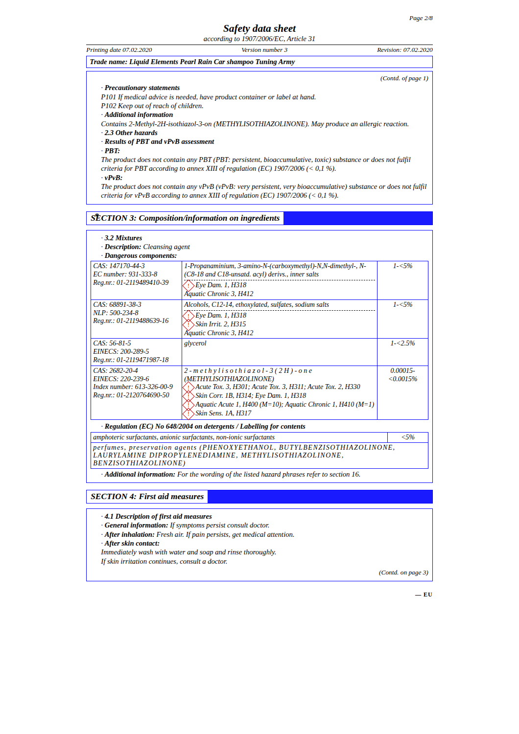Page 2/8
Safety data sheet
according to 1907/2006/EC, Article 31
Printing date 07.02.2020 Version number 3 Revision: 07.02.2020
Trade name: Liquid Elements Pearl Rain Car shampoo Tuning Army
(Contd. of page 1)
· Precautionary statements
P101 If medical advice is needed, have product container or label at hand.
P102 Keep out of reach of children.
· Additional information
Contains 2-Methyl-2H-isothiazol-3-on (METHYLISOTHIAZOLINONE). May produce an allergic reaction.
· 2.3 Other hazards
· Results of PBT and vPvB assessment
· PBT:
The product does not contain any PBT (PBT: persistent, bioaccumulative, toxic) substance or does not fulfil criteria for PBT according to annex XIII of regulation (EC) 1907/2006 (< 0,1 %).
· vPvB:
The product does not contain any vPvB (vPvB: very persistent, very bioaccumulative) substance or does not fulfil criteria for vPvB according to annex XIII of regulation (EC) 1907/2006 (< 0,1 %).
*
SECTION 3: Composition/information on ingredients
· 3.2 Mixtures
· Description: Cleansing agent
· Dangerous components:
| CAS: 147170-44-3 EC number: 931-333-8 Reg.nr.: 01-2119489410-39 | 1-Propanaminium, 3-amino-N-(carboxymethyl)-N,N-dimethyl-, N-(C8-18 and C18-unsatd. acyl) derivs., inner salts ! Eye Dam. 1, H318 Aquatic Chronic 3, H412 | 1-<5% |
| CAS: 68891-38-3 NLP: 500-234-8 Reg.nr.: 01-2119488639-16 | Alcohols, C12-14, ethoxylated, sulfates, sodium salts ! Eye Dam. 1, H318 ! Skin Irrit. 2, H315 Aquatic Chronic 3, H412 | 1-<5% |
| CAS: 56-81-5 EINECS: 200-289-5 Reg.nr.: 01-2119471987-18 | glycerol | 1-<2.5% |
| CAS: 2682-20-4 EINECS: 220-239-6 Index number: 613-326-00-9 Reg.nr.: 01-2120764690-50 | 2 - m e t h y l i s o t h i a z o l - 3 ( 2 H ) - o n e (METHYLISOTHIAZOLINONE) ! Acute Tox. 3, H301; Acute Tox. 3, H311; Acute Tox. 2, H330 ! Skin Corr. 1B, H314; Eye Dam. 1, H318 ! Aquatic Acute 1, H400 (M=10); Aquatic Chronic 1, H410 (M=1) ! Skin Sens. 1A, H317 | 0.00015-<0.0015% |
· Regulation (EC) No 648/2004 on detergents / Labelling for contents
| amphoteric surfactants, anionic surfactants, non-ionic surfactants | <5% |
| perfumes, preservation agents (PHENOXYETHANOL, BUTYLBENZISOTHIAZOLINONE, LAURYLAMINE DIPROPYLENEDIAMINE, METHYLISOTHIAZOLINONE, BENZISOTHIAZOLINONE) |
· Additional information: For the wording of the listed hazard phrases refer to section 16.
SECTION 4: First aid measures
· 4.1 Description of first aid measures
· General information: If symptoms persist consult doctor.
· After inhalation: Fresh air. If pain persists, get medical attention.
· After skin contact:
Immediately wash with water and soap and rinse thoroughly.
If skin irritation continues, consult a doctor.
(Contd. on page 3)
EU